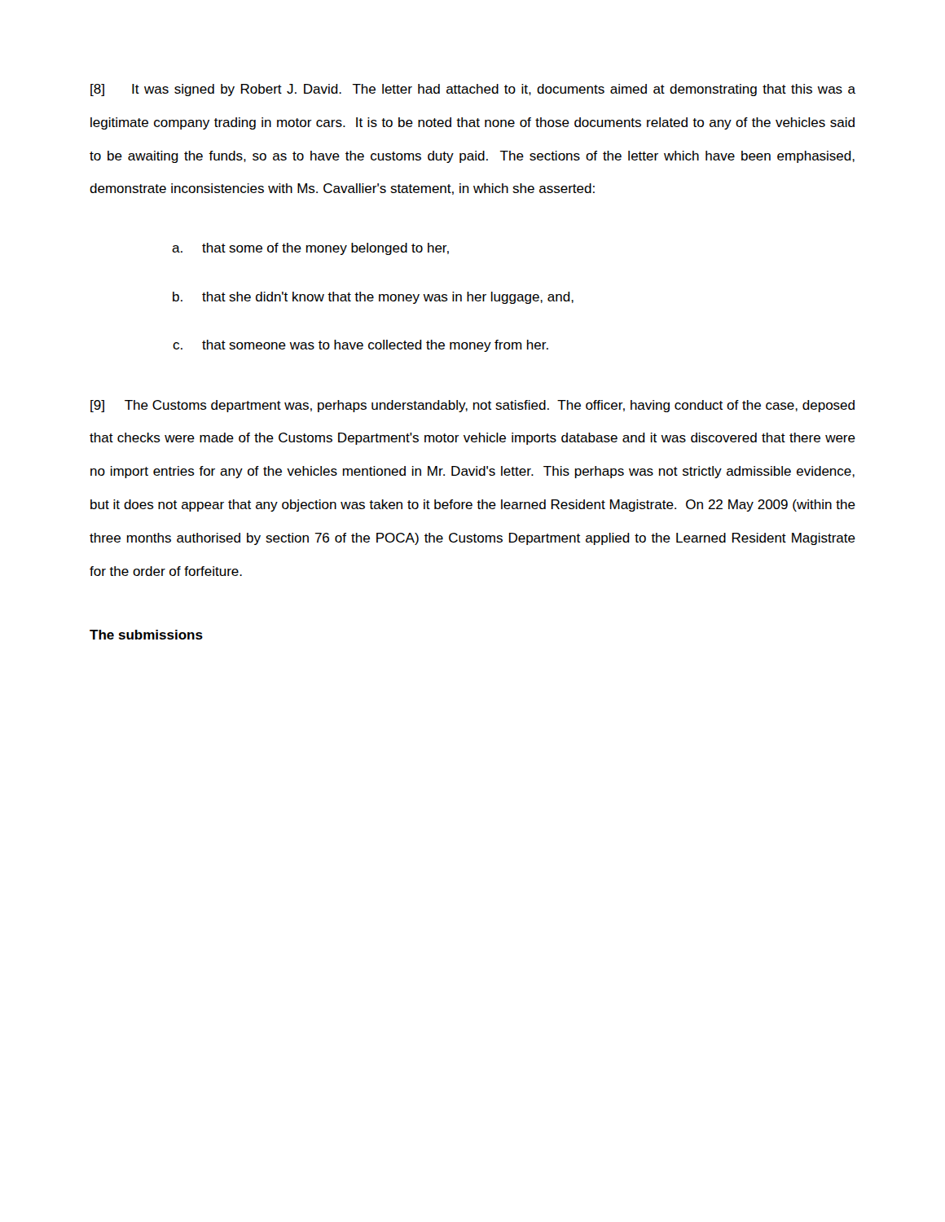[8] It was signed by Robert J. David. The letter had attached to it, documents aimed at demonstrating that this was a legitimate company trading in motor cars. It is to be noted that none of those documents related to any of the vehicles said to be awaiting the funds, so as to have the customs duty paid. The sections of the letter which have been emphasised, demonstrate inconsistencies with Ms. Cavallier's statement, in which she asserted:
that some of the money belonged to her,
that she didn't know that the money was in her luggage, and,
that someone was to have collected the money from her.
[9] The Customs department was, perhaps understandably, not satisfied. The officer, having conduct of the case, deposed that checks were made of the Customs Department's motor vehicle imports database and it was discovered that there were no import entries for any of the vehicles mentioned in Mr. David's letter. This perhaps was not strictly admissible evidence, but it does not appear that any objection was taken to it before the learned Resident Magistrate. On 22 May 2009 (within the three months authorised by section 76 of the POCA) the Customs Department applied to the Learned Resident Magistrate for the order of forfeiture.
The submissions